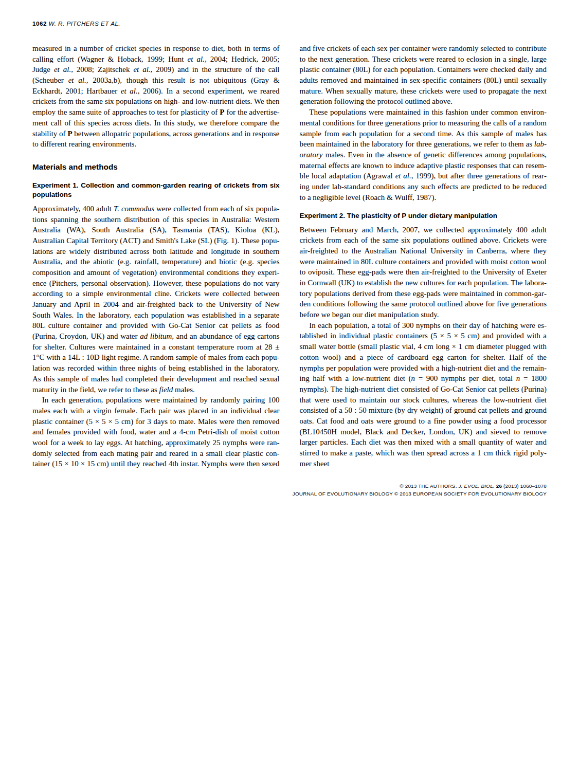1062 W. R. PITCHERS ET AL.
measured in a number of cricket species in response to diet, both in terms of calling effort (Wagner & Hoback, 1999; Hunt et al., 2004; Hedrick, 2005; Judge et al., 2008; Zajitschek et al., 2009) and in the structure of the call (Scheuber et al., 2003a,b), though this result is not ubiquitous (Gray & Eckhardt, 2001; Hartbauer et al., 2006). In a second experiment, we reared crickets from the same six populations on high- and low-nutrient diets. We then employ the same suite of approaches to test for plasticity of P for the advertisement call of this species across diets. In this study, we therefore compare the stability of P between allopatric populations, across generations and in response to different rearing environments.
Materials and methods
Experiment 1. Collection and common-garden rearing of crickets from six populations
Approximately, 400 adult T. commodus were collected from each of six populations spanning the southern distribution of this species in Australia: Western Australia (WA), South Australia (SA), Tasmania (TAS), Kioloa (KL), Australian Capital Territory (ACT) and Smith's Lake (SL) (Fig. 1). These populations are widely distributed across both latitude and longitude in southern Australia, and the abiotic (e.g. rainfall, temperature) and biotic (e.g. species composition and amount of vegetation) environmental conditions they experience (Pitchers, personal observation). However, these populations do not vary according to a simple environmental cline. Crickets were collected between January and April in 2004 and air-freighted back to the University of New South Wales. In the laboratory, each population was established in a separate 80L culture container and provided with Go-Cat Senior cat pellets as food (Purina, Croydon, UK) and water ad libitum, and an abundance of egg cartons for shelter. Cultures were maintained in a constant temperature room at 28 ± 1°C with a 14L : 10D light regime. A random sample of males from each population was recorded within three nights of being established in the laboratory. As this sample of males had completed their development and reached sexual maturity in the field, we refer to these as field males.
In each generation, populations were maintained by randomly pairing 100 males each with a virgin female. Each pair was placed in an individual clear plastic container (5 × 5 × 5 cm) for 3 days to mate. Males were then removed and females provided with food, water and a 4-cm Petri-dish of moist cotton wool for a week to lay eggs. At hatching, approximately 25 nymphs were randomly selected from each mating pair and reared in a small clear plastic container (15 × 10 × 15 cm) until they reached 4th instar. Nymphs were then sexed and five crickets of each sex per container were randomly selected to contribute to the next generation. These crickets were reared to eclosion in a single, large plastic container (80L) for each population. Containers were checked daily and adults removed and maintained in sex-specific containers (80L) until sexually mature. When sexually mature, these crickets were used to propagate the next generation following the protocol outlined above.
These populations were maintained in this fashion under common environmental conditions for three generations prior to measuring the calls of a random sample from each population for a second time. As this sample of males has been maintained in the laboratory for three generations, we refer to them as laboratory males. Even in the absence of genetic differences among populations, maternal effects are known to induce adaptive plastic responses that can resemble local adaptation (Agrawal et al., 1999), but after three generations of rearing under lab-standard conditions any such effects are predicted to be reduced to a negligible level (Roach & Wulff, 1987).
Experiment 2. The plasticity of P under dietary manipulation
Between February and March, 2007, we collected approximately 400 adult crickets from each of the same six populations outlined above. Crickets were air-freighted to the Australian National University in Canberra, where they were maintained in 80L culture containers and provided with moist cotton wool to oviposit. These egg-pads were then air-freighted to the University of Exeter in Cornwall (UK) to establish the new cultures for each population. The laboratory populations derived from these egg-pads were maintained in common-garden conditions following the same protocol outlined above for five generations before we began our diet manipulation study.
In each population, a total of 300 nymphs on their day of hatching were established in individual plastic containers (5 × 5 × 5 cm) and provided with a small water bottle (small plastic vial, 4 cm long × 1 cm diameter plugged with cotton wool) and a piece of cardboard egg carton for shelter. Half of the nymphs per population were provided with a high-nutrient diet and the remaining half with a low-nutrient diet (n = 900 nymphs per diet, total n = 1800 nymphs). The high-nutrient diet consisted of Go-Cat Senior cat pellets (Purina) that were used to maintain our stock cultures, whereas the low-nutrient diet consisted of a 50 : 50 mixture (by dry weight) of ground cat pellets and ground oats. Cat food and oats were ground to a fine powder using a food processor (BL10450H model, Black and Decker, London, UK) and sieved to remove larger particles. Each diet was then mixed with a small quantity of water and stirred to make a paste, which was then spread across a 1 cm thick rigid polymer sheet
© 2013 THE AUTHORS. J. EVOL. BIOL. 26 (2013) 1060–1078
JOURNAL OF EVOLUTIONARY BIOLOGY © 2013 EUROPEAN SOCIETY FOR EVOLUTIONARY BIOLOGY